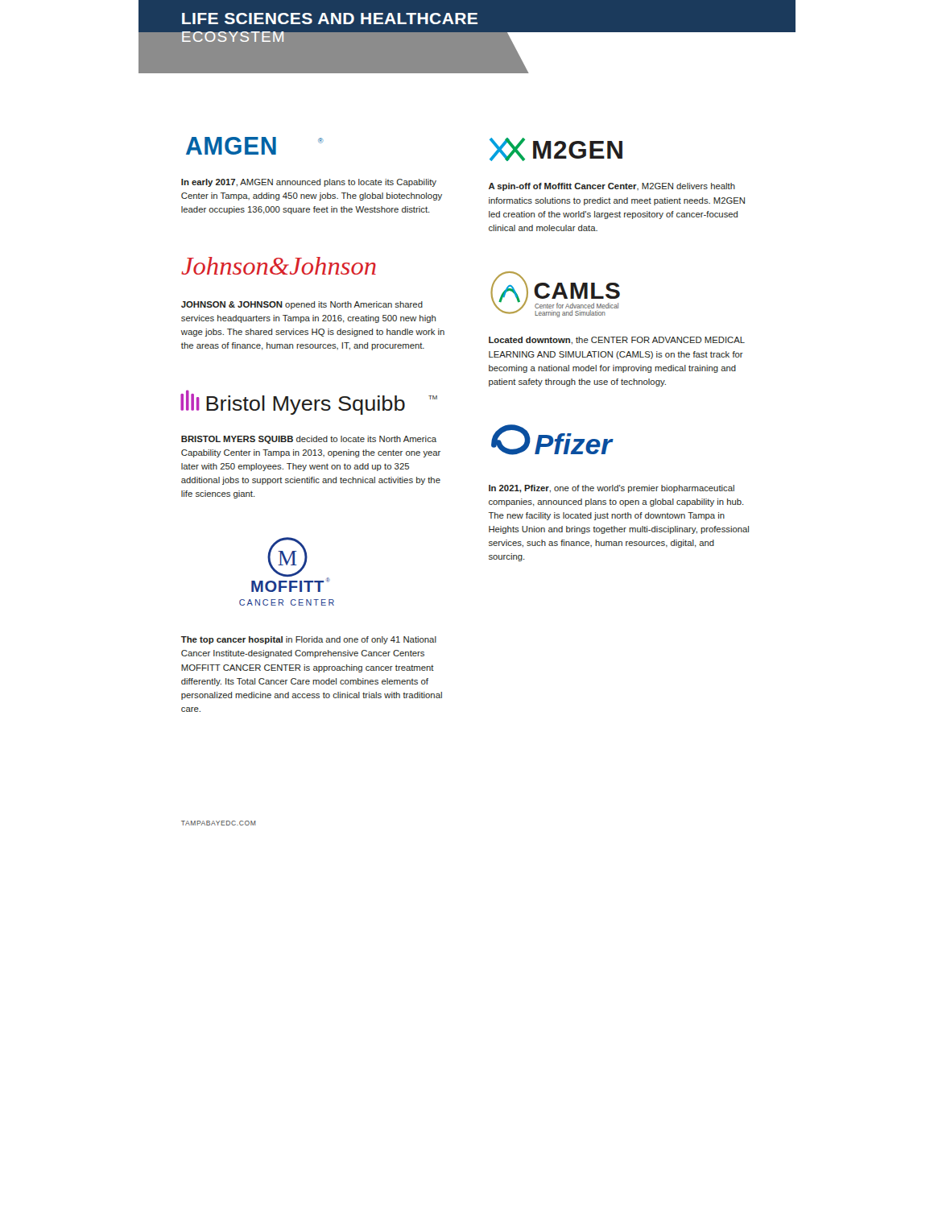LIFE SCIENCES AND HEALTHCARE
ECOSYSTEM
In early 2017, AMGEN announced plans to locate its Capability Center in Tampa, adding 450 new jobs. The global biotechnology leader occupies 136,000 square feet in the Westshore district.
JOHNSON & JOHNSON opened its North American shared services headquarters in Tampa in 2016, creating 500 new high wage jobs. The shared services HQ is designed to handle work in the areas of finance, human resources, IT, and procurement.
BRISTOL MYERS SQUIBB decided to locate its North America Capability Center in Tampa in 2013, opening the center one year later with 250 employees. They went on to add up to 325 additional jobs to support scientific and technical activities by the life sciences giant.
The top cancer hospital in Florida and one of only 41 National Cancer Institute-designated Comprehensive Cancer Centers MOFFITT CANCER CENTER is approaching cancer treatment differently. Its Total Cancer Care model combines elements of personalized medicine and access to clinical trials with traditional care.
A spin-off of Moffitt Cancer Center, M2GEN delivers health informatics solutions to predict and meet patient needs. M2GEN led creation of the world's largest repository of cancer-focused clinical and molecular data.
Located downtown, the CENTER FOR ADVANCED MEDICAL LEARNING AND SIMULATION (CAMLS) is on the fast track for becoming a national model for improving medical training and patient safety through the use of technology.
In 2021, Pfizer, one of the world's premier biopharmaceutical companies, announced plans to open a global capability in hub. The new facility is located just north of downtown Tampa in Heights Union and brings together multi-disciplinary, professional services, such as finance, human resources, digital, and sourcing.
TAMPABAYEDC.COM